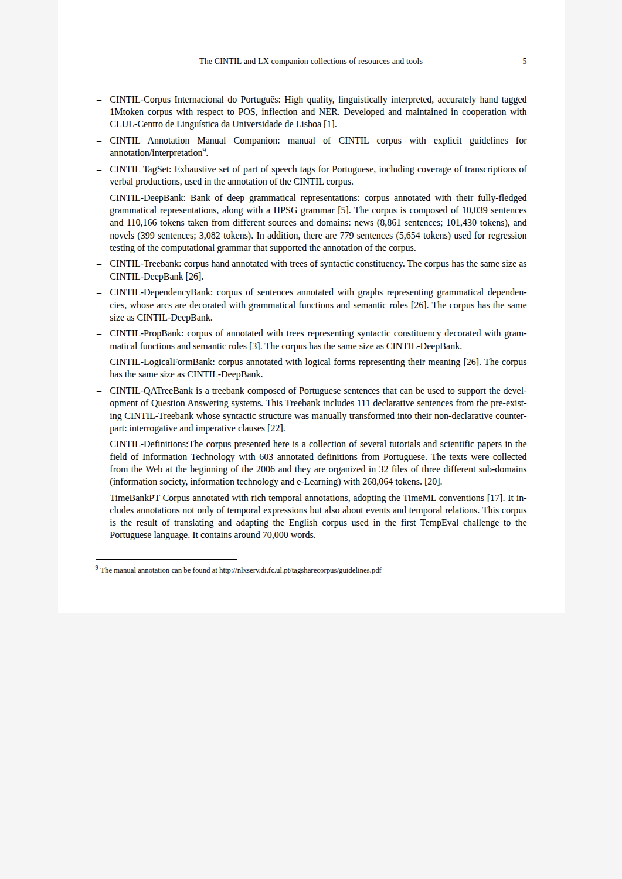The CINTIL and LX companion collections of resources and tools 5
CINTIL-Corpus Internacional do Português: High quality, linguistically interpreted, accurately hand tagged 1Mtoken corpus with respect to POS, inflection and NER. Developed and maintained in cooperation with CLUL-Centro de Linguística da Universidade de Lisboa [1].
CINTIL Annotation Manual Companion: manual of CINTIL corpus with explicit guidelines for annotation/interpretation9.
CINTIL TagSet: Exhaustive set of part of speech tags for Portuguese, including coverage of transcriptions of verbal productions, used in the annotation of the CINTIL corpus.
CINTIL-DeepBank: Bank of deep grammatical representations: corpus annotated with their fully-fledged grammatical representations, along with a HPSG grammar [5]. The corpus is composed of 10,039 sentences and 110,166 tokens taken from different sources and domains: news (8,861 sentences; 101,430 tokens), and novels (399 sentences; 3,082 tokens). In addition, there are 779 sentences (5,654 tokens) used for regression testing of the computational grammar that supported the annotation of the corpus.
CINTIL-Treebank: corpus hand annotated with trees of syntactic constituency. The corpus has the same size as CINTIL-DeepBank [26].
CINTIL-DependencyBank: corpus of sentences annotated with graphs representing grammatical dependencies, whose arcs are decorated with grammatical functions and semantic roles [26]. The corpus has the same size as CINTIL-DeepBank.
CINTIL-PropBank: corpus of annotated with trees representing syntactic constituency decorated with grammatical functions and semantic roles [3]. The corpus has the same size as CINTIL-DeepBank.
CINTIL-LogicalFormBank: corpus annotated with logical forms representing their meaning [26]. The corpus has the same size as CINTIL-DeepBank.
CINTIL-QATreeBank is a treebank composed of Portuguese sentences that can be used to support the development of Question Answering systems. This Treebank includes 111 declarative sentences from the pre-existing CINTIL-Treebank whose syntactic structure was manually transformed into their non-declarative counterpart: interrogative and imperative clauses [22].
CINTIL-Definitions:The corpus presented here is a collection of several tutorials and scientific papers in the field of Information Technology with 603 annotated definitions from Portuguese. The texts were collected from the Web at the beginning of the 2006 and they are organized in 32 files of three different sub-domains (information society, information technology and e-Learning) with 268,064 tokens. [20].
TimeBankPT Corpus annotated with rich temporal annotations, adopting the TimeML conventions [17]. It includes annotations not only of temporal expressions but also about events and temporal relations. This corpus is the result of translating and adapting the English corpus used in the first TempEval challenge to the Portuguese language. It contains around 70,000 words.
9 The manual annotation can be found at http://nlxserv.di.fc.ul.pt/tagsharecorpus/guidelines.pdf